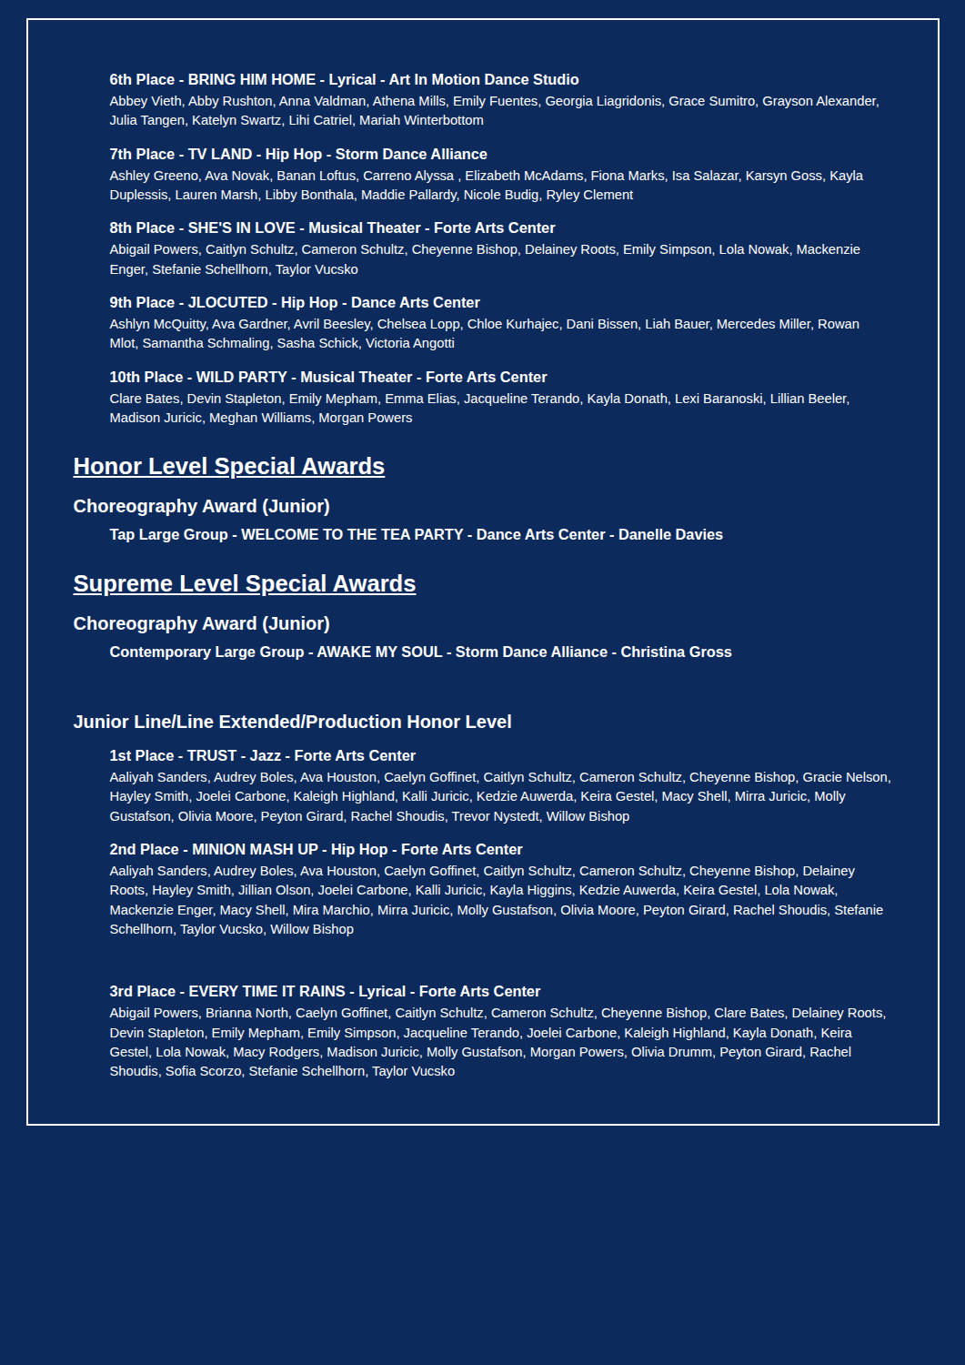6th Place - BRING HIM HOME - Lyrical - Art In Motion Dance Studio
Abbey Vieth, Abby Rushton, Anna Valdman, Athena Mills, Emily Fuentes, Georgia Liagridonis, Grace Sumitro, Grayson Alexander, Julia Tangen, Katelyn Swartz, Lihi Catriel, Mariah Winterbottom
7th Place - TV LAND - Hip Hop - Storm Dance Alliance
Ashley Greeno, Ava Novak, Banan Loftus, Carreno Alyssa , Elizabeth McAdams, Fiona Marks, Isa Salazar, Karsyn Goss, Kayla Duplessis, Lauren Marsh, Libby Bonthala, Maddie Pallardy, Nicole Budig, Ryley Clement
8th Place - SHE'S IN LOVE - Musical Theater - Forte Arts Center
Abigail Powers, Caitlyn Schultz, Cameron Schultz, Cheyenne Bishop, Delainey Roots, Emily Simpson, Lola Nowak, Mackenzie Enger, Stefanie Schellhorn, Taylor Vucsko
9th Place - JLOCUTED - Hip Hop - Dance Arts Center
Ashlyn McQuitty, Ava Gardner, Avril Beesley, Chelsea Lopp, Chloe Kurhajec, Dani Bissen, Liah Bauer, Mercedes Miller, Rowan Mlot, Samantha Schmaling, Sasha Schick, Victoria Angotti
10th Place - WILD PARTY - Musical Theater - Forte Arts Center
Clare Bates, Devin Stapleton, Emily Mepham, Emma Elias, Jacqueline Terando, Kayla Donath, Lexi Baranoski, Lillian Beeler, Madison Juricic, Meghan Williams, Morgan Powers
Honor Level Special Awards
Choreography Award (Junior)
Tap Large Group - WELCOME TO THE TEA PARTY - Dance Arts Center - Danelle Davies
Supreme Level Special Awards
Choreography Award (Junior)
Contemporary Large Group - AWAKE MY SOUL - Storm Dance Alliance - Christina Gross
Junior Line/Line Extended/Production Honor Level
1st Place - TRUST - Jazz - Forte Arts Center
Aaliyah Sanders, Audrey Boles, Ava Houston, Caelyn Goffinet, Caitlyn Schultz, Cameron Schultz, Cheyenne Bishop, Gracie Nelson, Hayley Smith, Joelei Carbone, Kaleigh Highland, Kalli Juricic, Kedzie Auwerda, Keira Gestel, Macy Shell, Mirra Juricic, Molly Gustafson, Olivia Moore, Peyton Girard, Rachel Shoudis, Trevor Nystedt, Willow Bishop
2nd Place - MINION MASH UP - Hip Hop - Forte Arts Center
Aaliyah Sanders, Audrey Boles, Ava Houston, Caelyn Goffinet, Caitlyn Schultz, Cameron Schultz, Cheyenne Bishop, Delainey Roots, Hayley Smith, Jillian Olson, Joelei Carbone, Kalli Juricic, Kayla Higgins, Kedzie Auwerda, Keira Gestel, Lola Nowak, Mackenzie Enger, Macy Shell, Mira Marchio, Mirra Juricic, Molly Gustafson, Olivia Moore, Peyton Girard, Rachel Shoudis, Stefanie Schellhorn, Taylor Vucsko, Willow Bishop
3rd Place - EVERY TIME IT RAINS - Lyrical - Forte Arts Center
Abigail Powers, Brianna North, Caelyn Goffinet, Caitlyn Schultz, Cameron Schultz, Cheyenne Bishop, Clare Bates, Delainey Roots, Devin Stapleton, Emily Mepham, Emily Simpson, Jacqueline Terando, Joelei Carbone, Kaleigh Highland, Kayla Donath, Keira Gestel, Lola Nowak, Macy Rodgers, Madison Juricic, Molly Gustafson, Morgan Powers, Olivia Drumm, Peyton Girard, Rachel Shoudis, Sofia Scorzo, Stefanie Schellhorn, Taylor Vucsko